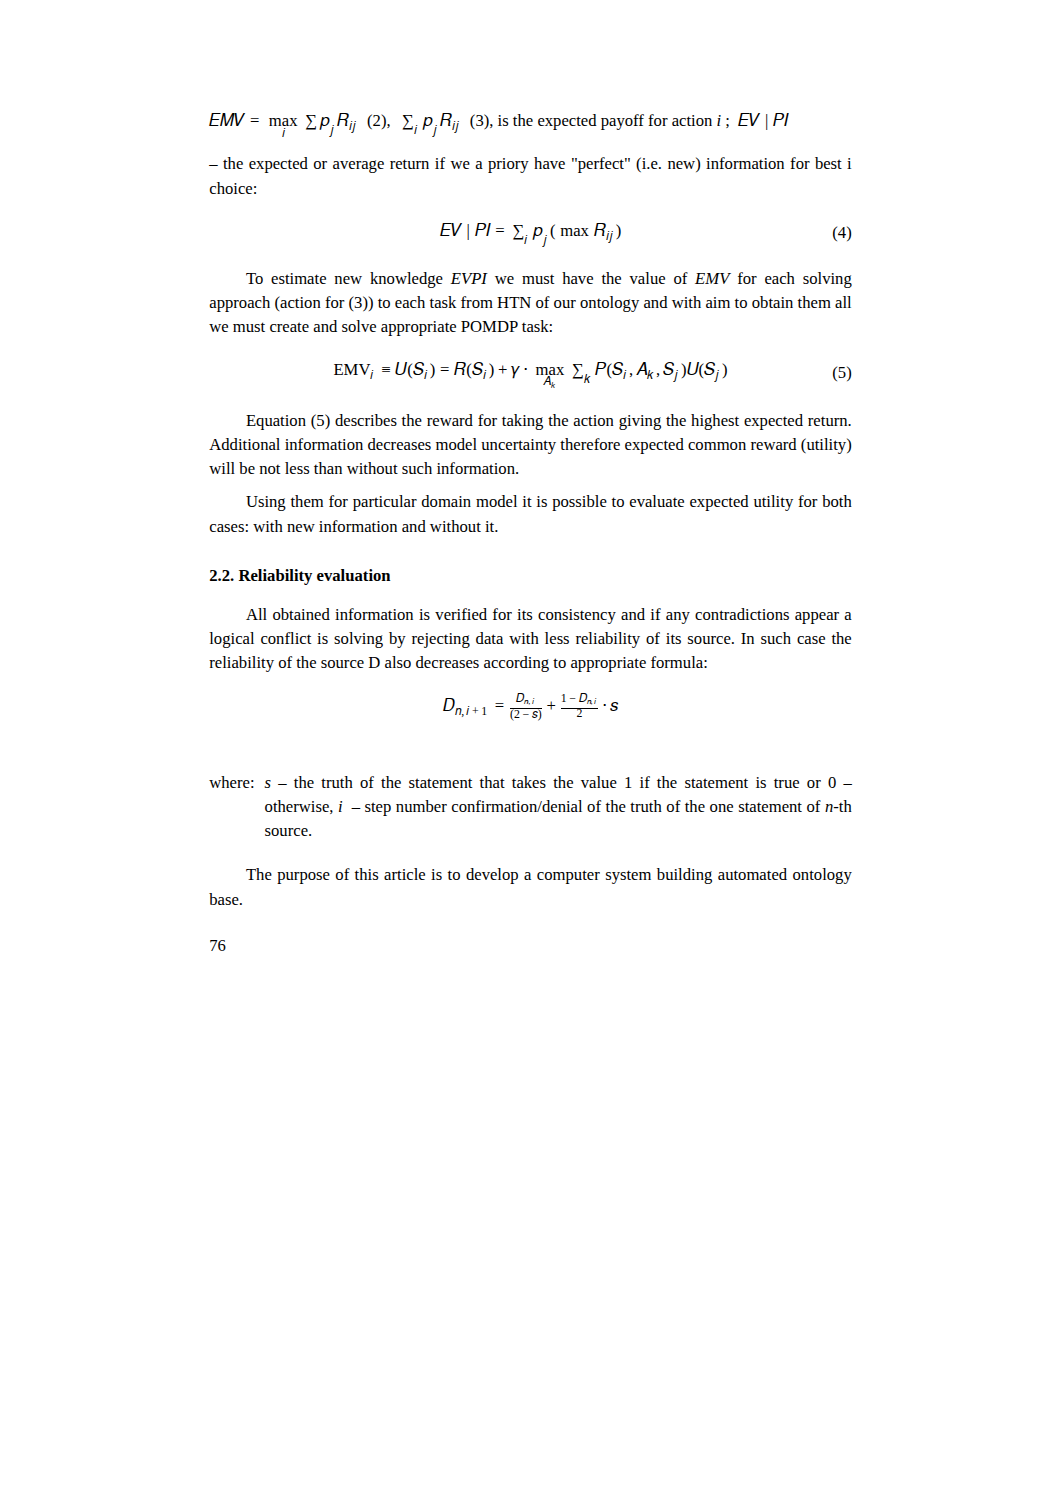EMV = max i ∑ pj Rij (2), ∑ i pj Rij (3), is the expected payoff for action i ; EV|PI
– the expected or average return if we a priory have "perfect" (i.e. new) information for best i choice:
EV|PI = ∑ i pj (max Rij ) (4)
To estimate new knowledge EVPI we must have the value of EMV for each solving approach (action for (3)) to each task from HTN of our ontology and with aim to obtain them all we must create and solve appropriate POMDP task:
EMVi ≡ U(Si) = R(Si) + γ ⋅ max Ak ∑ k P(Si, Ak, Sj) U(Sj) (5)
Equation (5) describes the reward for taking the action giving the highest expected return. Additional information decreases model uncertainty therefore expected common reward (utility) will be not less than without such information.
Using them for particular domain model it is possible to evaluate expected utility for both cases: with new information and without it.
2.2. Reliability evaluation
All obtained information is verified for its consistency and if any contradictions appear a logical conflict is solving by rejecting data with less reliability of its source. In such case the reliability of the source D also decreases according to appropriate formula:
Dn,i+1 = Dn,i (2−s) + 1−Dn,i 2 ⋅ s
where:
s – the truth of the statement that takes the value 1 if the statement is true or 0 – otherwise, i – step number confirmation/denial of the truth of the one statement of n-th source.
The purpose of this article is to develop a computer system building automated ontology base.
76